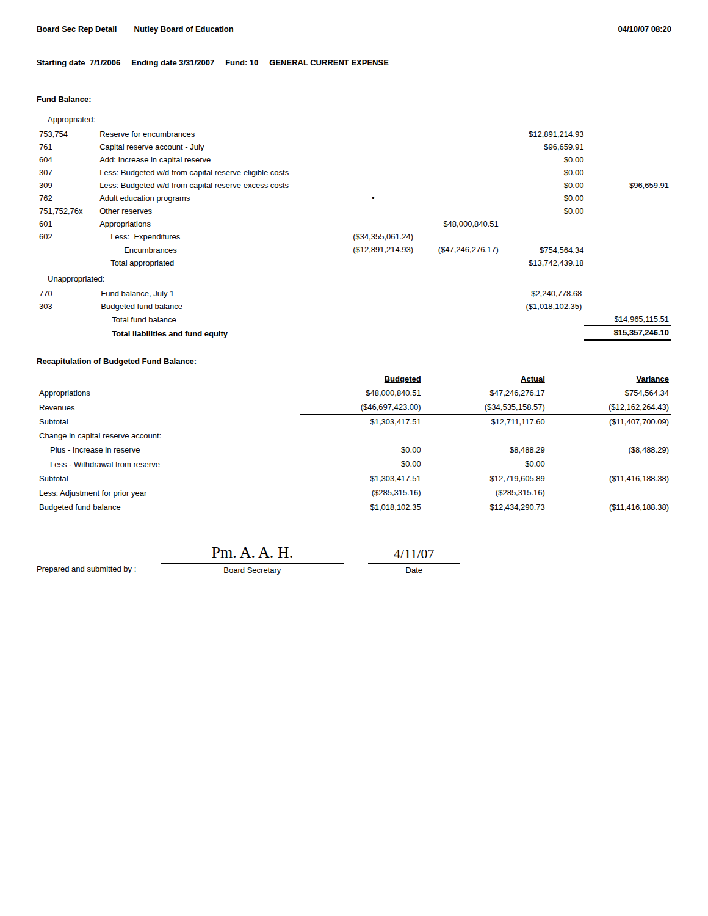Board Sec Rep Detail Nutley Board of Education
04/10/07 08:20
Starting date 7/1/2006 Ending date 3/31/2007 Fund: 10 GENERAL CURRENT EXPENSE
Fund Balance:
Appropriated:
| 753,754 | Reserve for encumbrances | | | $12,891,214.93 | |
| 761 | Capital reserve account - July | | | $96,659.91 | |
| 604 | Add: Increase in capital reserve | | | $0.00 | |
| 307 | Less: Budgeted w/d from capital reserve eligible costs | | | $0.00 | |
| 309 | Less: Budgeted w/d from capital reserve excess costs | | | $0.00 | $96,659.91 |
| 762 | Adult education programs | • | | $0.00 | |
| 751,752,76x | Other reserves | | | $0.00 | |
| 601 | Appropriations | | $48,000,840.51 | | |
| 602 | Less: Expenditures | ($34,355,061.24) | | | |
| | Encumbrances | ($12,891,214.93) | ($47,246,276.17) | $754,564.34 | |
| | Total appropriated | | | $13,742,439.18 | |
Unappropriated:
| 770 | Fund balance, July 1 | | | $2,240,778.68 | |
| 303 | Budgeted fund balance | | | ($1,018,102.35) | |
| | Total fund balance | | | | $14,965,115.51 |
| | Total liabilities and fund equity | | | | $15,357,246.10 |
Recapitulation of Budgeted Fund Balance:
| | Budgeted | Actual | Variance |
| --- | --- | --- | --- |
| Appropriations | $48,000,840.51 | $47,246,276.17 | $754,564.34 |
| Revenues | ($46,697,423.00) | ($34,535,158.57) | ($12,162,264.43) |
| Subtotal | $1,303,417.51 | $12,711,117.60 | ($11,407,700.09) |
| Change in capital reserve account: | | | |
| Plus - Increase in reserve | $0.00 | $8,488.29 | ($8,488.29) |
| Less - Withdrawal from reserve | $0.00 | $0.00 | |
| Subtotal | $1,303,417.51 | $12,719,605.89 | ($11,416,188.38) |
| Less: Adjustment for prior year | ($285,315.16) | ($285,315.16) | |
| Budgeted fund balance | $1,018,102.35 | $12,434,290.73 | ($11,416,188.38) |
Prepared and submitted by :
Pm. A. A. H.
Board Secretary
4/11/07
Date